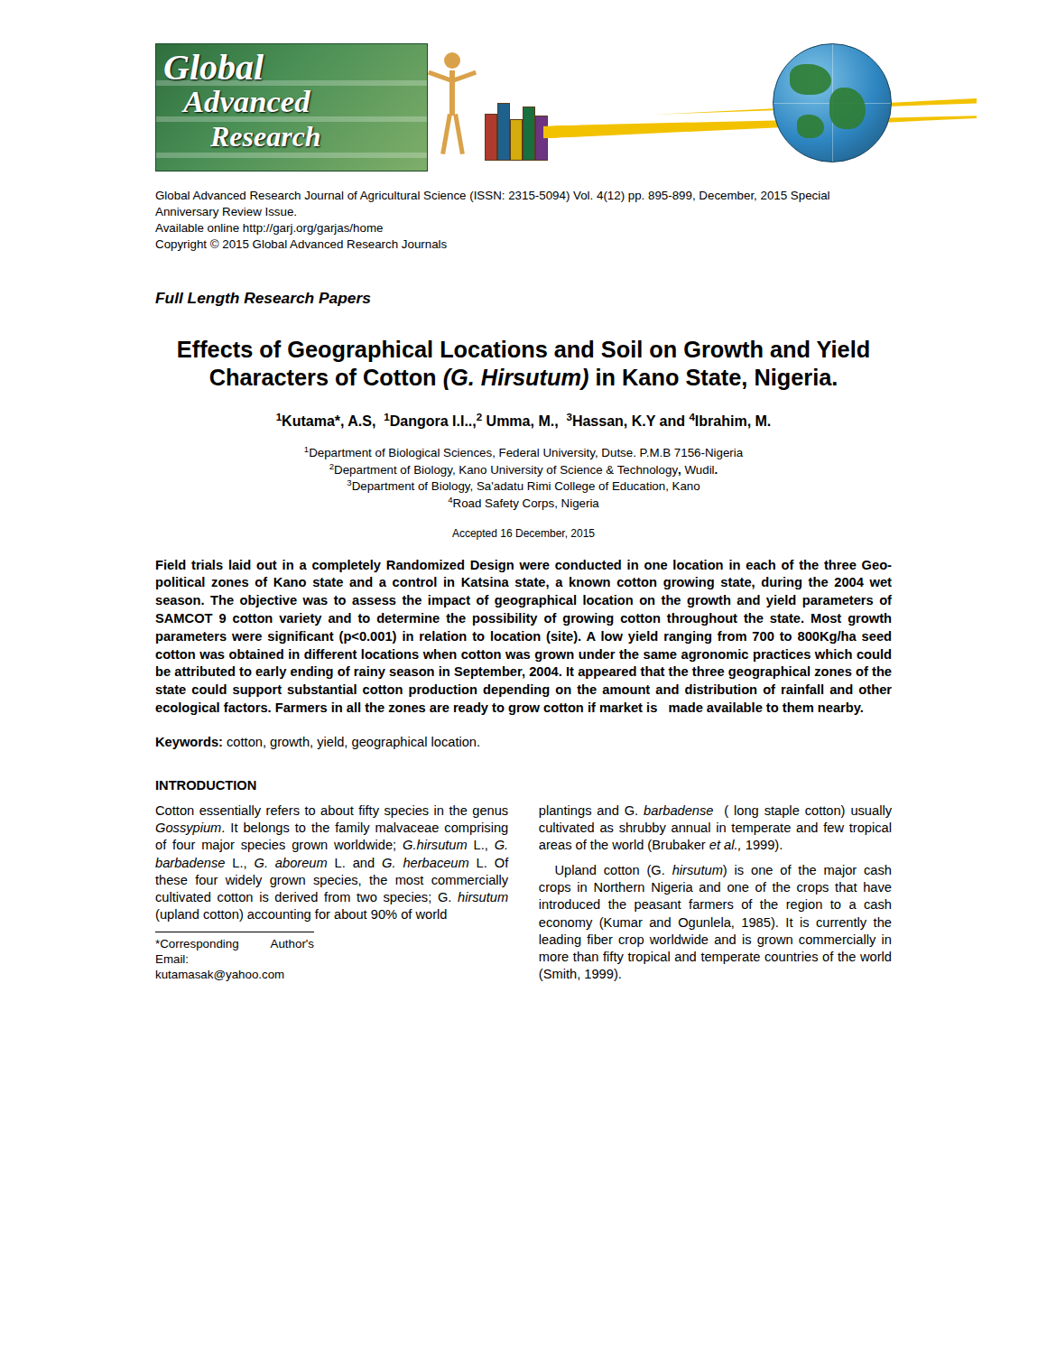Global
Advanced
Research
Global Advanced Research Journal of Agricultural Science (ISSN: 2315-5094) Vol. 4(12) pp. 895-899, December, 2015 Special Anniversary Review Issue.
Available online http://garj.org/garjas/home
Copyright © 2015 Global Advanced Research Journals
Full Length Research Papers
Effects of Geographical Locations and Soil on Growth and Yield Characters of Cotton (G. Hirsutum) in Kano State, Nigeria.
1Kutama*, A.S, 1Dangora I.I..,2 Umma, M., 3Hassan, K.Y and 4Ibrahim, M.
1Department of Biological Sciences, Federal University, Dutse. P.M.B 7156-Nigeria
2Department of Biology, Kano University of Science & Technology, Wudil.
3Department of Biology, Sa'adatu Rimi College of Education, Kano
4Road Safety Corps, Nigeria
Accepted 16 December, 2015
Field trials laid out in a completely Randomized Design were conducted in one location in each of the three Geo-political zones of Kano state and a control in Katsina state, a known cotton growing state, during the 2004 wet season. The objective was to assess the impact of geographical location on the growth and yield parameters of SAMCOT 9 cotton variety and to determine the possibility of growing cotton throughout the state. Most growth parameters were significant (p<0.001) in relation to location (site). A low yield ranging from 700 to 800Kg/ha seed cotton was obtained in different locations when cotton was grown under the same agronomic practices which could be attributed to early ending of rainy season in September, 2004. It appeared that the three geographical zones of the state could support substantial cotton production depending on the amount and distribution of rainfall and other ecological factors. Farmers in all the zones are ready to grow cotton if market is made available to them nearby.
Keywords: cotton, growth, yield, geographical location.
INTRODUCTION
Cotton essentially refers to about fifty species in the genus Gossypium. It belongs to the family malvaceae comprising of four major species grown worldwide; G.hirsutum L., G. barbadense L., G. aboreum L. and G. herbaceum L. Of these four widely grown species, the most commercially cultivated cotton is derived from two species; G. hirsutum (upland cotton) accounting for about 90% of world
*Corresponding Author's Email: kutamasak@yahoo.com
plantings and G. barbadense ( long staple cotton) usually cultivated as shrubby annual in temperate and few tropical areas of the world (Brubaker et al., 1999).
Upland cotton (G. hirsutum) is one of the major cash crops in Northern Nigeria and one of the crops that have introduced the peasant farmers of the region to a cash economy (Kumar and Ogunlela, 1985). It is currently the leading fiber crop worldwide and is grown commercially in more than fifty tropical and temperate countries of the world (Smith, 1999).